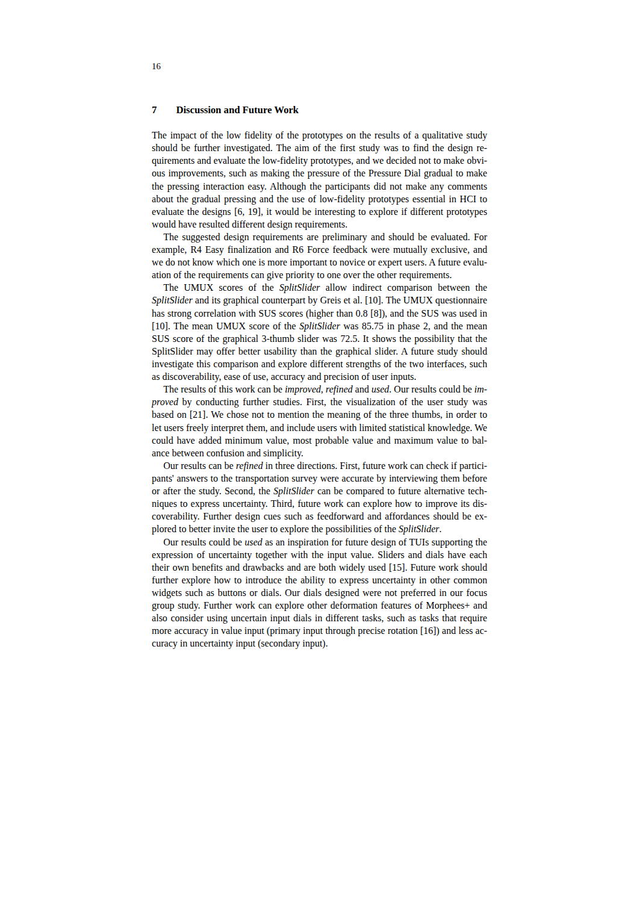16
7 Discussion and Future Work
The impact of the low fidelity of the prototypes on the results of a qualitative study should be further investigated. The aim of the first study was to find the design requirements and evaluate the low-fidelity prototypes, and we decided not to make obvious improvements, such as making the pressure of the Pressure Dial gradual to make the pressing interaction easy. Although the participants did not make any comments about the gradual pressing and the use of low-fidelity prototypes essential in HCI to evaluate the designs [6, 19], it would be interesting to explore if different prototypes would have resulted different design requirements.
The suggested design requirements are preliminary and should be evaluated. For example, R4 Easy finalization and R6 Force feedback were mutually exclusive, and we do not know which one is more important to novice or expert users. A future evaluation of the requirements can give priority to one over the other requirements.
The UMUX scores of the SplitSlider allow indirect comparison between the SplitSlider and its graphical counterpart by Greis et al. [10]. The UMUX questionnaire has strong correlation with SUS scores (higher than 0.8 [8]), and the SUS was used in [10]. The mean UMUX score of the SplitSlider was 85.75 in phase 2, and the mean SUS score of the graphical 3-thumb slider was 72.5. It shows the possibility that the SplitSlider may offer better usability than the graphical slider. A future study should investigate this comparison and explore different strengths of the two interfaces, such as discoverability, ease of use, accuracy and precision of user inputs.
The results of this work can be improved, refined and used. Our results could be improved by conducting further studies. First, the visualization of the user study was based on [21]. We chose not to mention the meaning of the three thumbs, in order to let users freely interpret them, and include users with limited statistical knowledge. We could have added minimum value, most probable value and maximum value to balance between confusion and simplicity.
Our results can be refined in three directions. First, future work can check if participants' answers to the transportation survey were accurate by interviewing them before or after the study. Second, the SplitSlider can be compared to future alternative techniques to express uncertainty. Third, future work can explore how to improve its discoverability. Further design cues such as feedforward and affordances should be explored to better invite the user to explore the possibilities of the SplitSlider.
Our results could be used as an inspiration for future design of TUIs supporting the expression of uncertainty together with the input value. Sliders and dials have each their own benefits and drawbacks and are both widely used [15]. Future work should further explore how to introduce the ability to express uncertainty in other common widgets such as buttons or dials. Our dials designed were not preferred in our focus group study. Further work can explore other deformation features of Morphees+ and also consider using uncertain input dials in different tasks, such as tasks that require more accuracy in value input (primary input through precise rotation [16]) and less accuracy in uncertainty input (secondary input).